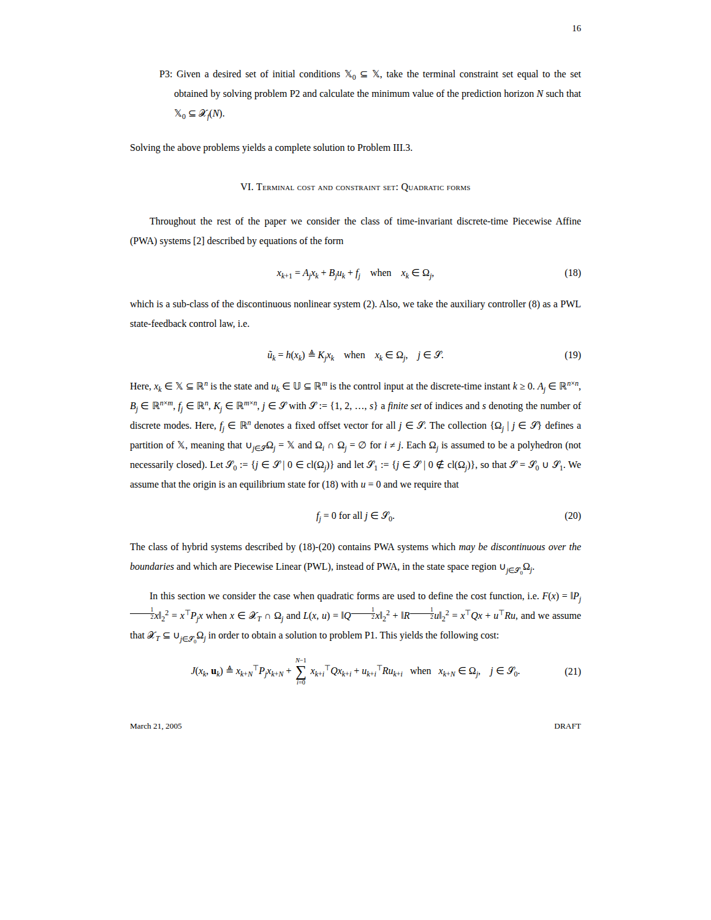16
P3: Given a desired set of initial conditions 𝕏0 ⊆ 𝕏, take the terminal constraint set equal to the set obtained by solving problem P2 and calculate the minimum value of the prediction horizon N such that 𝕏0 ⊆ 𝒳f(N).
Solving the above problems yields a complete solution to Problem III.3.
VI. Terminal cost and constraint set: Quadratic forms
Throughout the rest of the paper we consider the class of time-invariant discrete-time Piecewise Affine (PWA) systems [2] described by equations of the form
xk+1 = Ajxk + Bjuk + fj when xk ∈ Ωj, (18)
which is a sub-class of the discontinuous nonlinear system (2). Also, we take the auxiliary controller (8) as a PWL state-feedback control law, i.e.
ũk = h(xk) ≜ Kjxk when xk ∈ Ωj, j ∈ 𝒮. (19)
Here, xk ∈ 𝕏 ⊆ ℝn is the state and uk ∈ 𝕌 ⊆ ℝm is the control input at the discrete-time instant k ≥ 0. Aj ∈ ℝn×n, Bj ∈ ℝn×m, fj ∈ ℝn, Kj ∈ ℝm×n, j ∈ 𝒮 with 𝒮 := {1, 2, …, s} a finite set of indices and s denoting the number of discrete modes. Here, fj ∈ ℝn denotes a fixed offset vector for all j ∈ 𝒮. The collection {Ωj | j ∈ 𝒮} defines a partition of 𝕏, meaning that ∪j∈𝒮Ωj = 𝕏 and Ωi ∩ Ωj = ∅ for i ≠ j. Each Ωj is assumed to be a polyhedron (not necessarily closed). Let 𝒮0 := {j ∈ 𝒮 | 0 ∈ cl(Ωj)} and let 𝒮1 := {j ∈ 𝒮 | 0 ∉ cl(Ωj)}, so that 𝒮 = 𝒮0 ∪ 𝒮1. We assume that the origin is an equilibrium state for (18) with u = 0 and we require that
fj = 0 for all j ∈ 𝒮0. (20)
The class of hybrid systems described by (18)-(20) contains PWA systems which may be discontinuous over the boundaries and which are Piecewise Linear (PWL), instead of PWA, in the state space region ∪j∈𝒮0Ωj.
In this section we consider the case when quadratic forms are used to define the cost function, i.e. F(x) = ‖Pj12x‖22 = x⊤Pjx when x ∈ 𝒳T ∩ Ωj and L(x, u) = ‖Q12x‖22 + ‖R12u‖22 = x⊤Qx + u⊤Ru, and we assume that 𝒳T ⊆ ∪j∈𝒮0Ωj in order to obtain a solution to problem P1. This yields the following cost:
J(xk, uk) ≜ xk+N⊤Pjxk+N + N−1∑i=0 xk+i⊤Qxk+i + uk+i⊤Ruk+i when xk+N ∈ Ωj, j ∈ 𝒮0. (21)
March 21, 2005 DRAFT